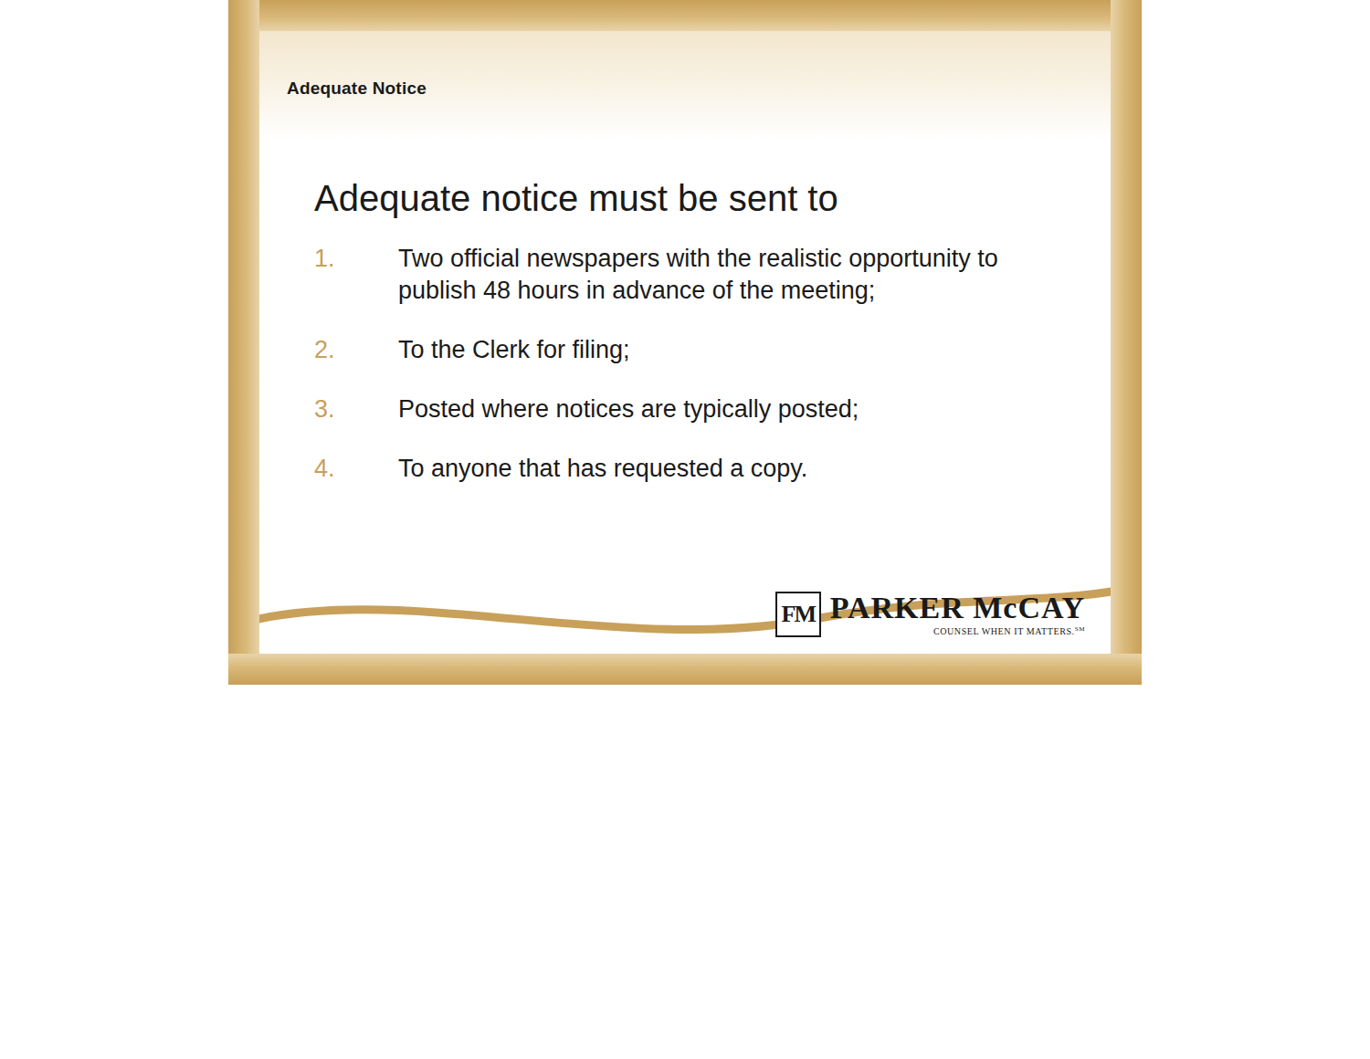Adequate Notice
Adequate notice must be sent to
Two official newspapers with the realistic opportunity to publish 48 hours in advance of the meeting;
To the Clerk for filing;
Posted where notices are typically posted;
To anyone that has requested a copy.
FM
PARKER McCAY
COUNSEL WHEN IT MATTERS.SM